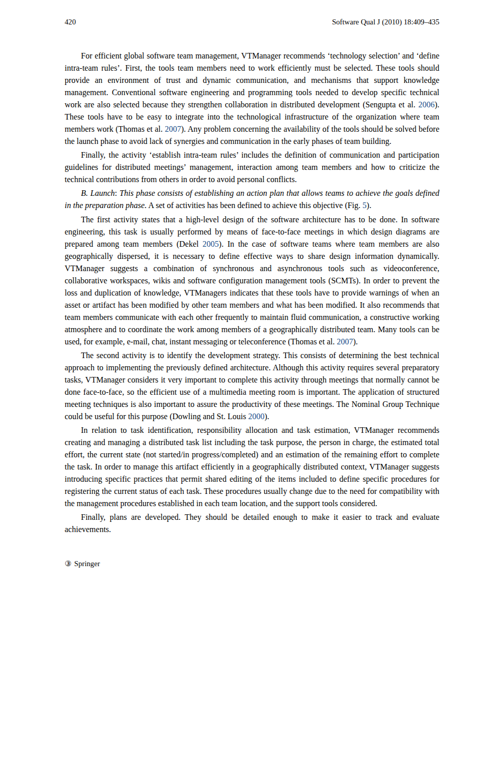420 Software Qual J (2010) 18:409–435
For efficient global software team management, VTManager recommends ‘technology selection’ and ‘define intra-team rules’. First, the tools team members need to work efficiently must be selected. These tools should provide an environment of trust and dynamic communication, and mechanisms that support knowledge management. Conventional software engineering and programming tools needed to develop specific technical work are also selected because they strengthen collaboration in distributed development (Sengupta et al. 2006). These tools have to be easy to integrate into the technological infrastructure of the organization where team members work (Thomas et al. 2007). Any problem concerning the availability of the tools should be solved before the launch phase to avoid lack of synergies and communication in the early phases of team building.
Finally, the activity ‘establish intra-team rules’ includes the definition of communication and participation guidelines for distributed meetings’ management, interaction among team members and how to criticize the technical contributions from others in order to avoid personal conflicts.
B. Launch: This phase consists of establishing an action plan that allows teams to achieve the goals defined in the preparation phase. A set of activities has been defined to achieve this objective (Fig. 5).
The first activity states that a high-level design of the software architecture has to be done. In software engineering, this task is usually performed by means of face-to-face meetings in which design diagrams are prepared among team members (Dekel 2005). In the case of software teams where team members are also geographically dispersed, it is necessary to define effective ways to share design information dynamically. VTManager suggests a combination of synchronous and asynchronous tools such as videoconference, collaborative workspaces, wikis and software configuration management tools (SCMTs). In order to prevent the loss and duplication of knowledge, VTManagers indicates that these tools have to provide warnings of when an asset or artifact has been modified by other team members and what has been modified. It also recommends that team members communicate with each other frequently to maintain fluid communication, a constructive working atmosphere and to coordinate the work among members of a geographically distributed team. Many tools can be used, for example, e-mail, chat, instant messaging or teleconference (Thomas et al. 2007).
The second activity is to identify the development strategy. This consists of determining the best technical approach to implementing the previously defined architecture. Although this activity requires several preparatory tasks, VTManager considers it very important to complete this activity through meetings that normally cannot be done face-to-face, so the efficient use of a multimedia meeting room is important. The application of structured meeting techniques is also important to assure the productivity of these meetings. The Nominal Group Technique could be useful for this purpose (Dowling and St. Louis 2000).
In relation to task identification, responsibility allocation and task estimation, VTManager recommends creating and managing a distributed task list including the task purpose, the person in charge, the estimated total effort, the current state (not started/in progress/completed) and an estimation of the remaining effort to complete the task. In order to manage this artifact efficiently in a geographically distributed context, VTManager suggests introducing specific practices that permit shared editing of the items included to define specific procedures for registering the current status of each task. These procedures usually change due to the need for compatibility with the management procedures established in each team location, and the support tools considered.
Finally, plans are developed. They should be detailed enough to make it easier to track and evaluate achievements.
③ Springer